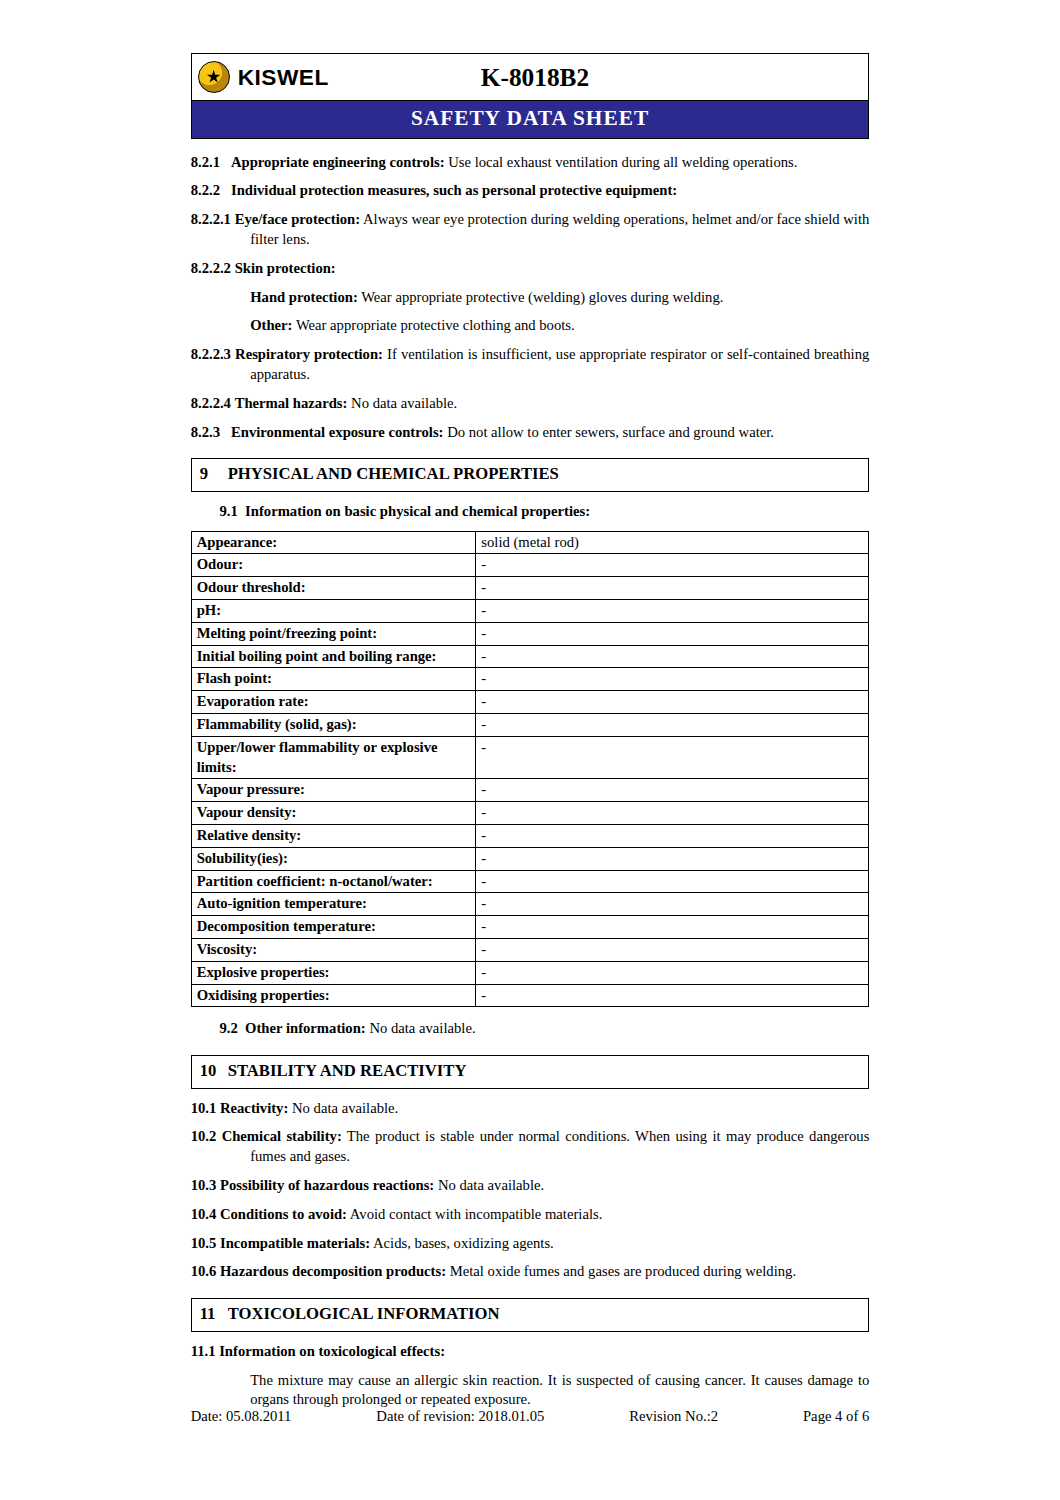KISWEL
K-8018B2
SAFETY DATA SHEET
8.2.1 Appropriate engineering controls: Use local exhaust ventilation during all welding operations.
8.2.2 Individual protection measures, such as personal protective equipment:
8.2.2.1 Eye/face protection: Always wear eye protection during welding operations, helmet and/or face shield with filter lens.
8.2.2.2 Skin protection:
Hand protection: Wear appropriate protective (welding) gloves during welding.
Other: Wear appropriate protective clothing and boots.
8.2.2.3 Respiratory protection: If ventilation is insufficient, use appropriate respirator or self-contained breathing apparatus.
8.2.2.4 Thermal hazards: No data available.
8.2.3 Environmental exposure controls: Do not allow to enter sewers, surface and ground water.
9 PHYSICAL AND CHEMICAL PROPERTIES
9.1 Information on basic physical and chemical properties:
| Appearance: | solid (metal rod) |
| Odour: | - |
| Odour threshold: | - |
| pH: | - |
| Melting point/freezing point: | - |
| Initial boiling point and boiling range: | - |
| Flash point: | - |
| Evaporation rate: | - |
| Flammability (solid, gas): | - |
| Upper/lower flammability or explosive limits: | - |
| Vapour pressure: | - |
| Vapour density: | - |
| Relative density: | - |
| Solubility(ies): | - |
| Partition coefficient: n-octanol/water: | - |
| Auto-ignition temperature: | - |
| Decomposition temperature: | - |
| Viscosity: | - |
| Explosive properties: | - |
| Oxidising properties: | - |
9.2 Other information: No data available.
10 STABILITY AND REACTIVITY
10.1 Reactivity: No data available.
10.2 Chemical stability: The product is stable under normal conditions. When using it may produce dangerous fumes and gases.
10.3 Possibility of hazardous reactions: No data available.
10.4 Conditions to avoid: Avoid contact with incompatible materials.
10.5 Incompatible materials: Acids, bases, oxidizing agents.
10.6 Hazardous decomposition products: Metal oxide fumes and gases are produced during welding.
11 TOXICOLOGICAL INFORMATION
11.1 Information on toxicological effects:
The mixture may cause an allergic skin reaction. It is suspected of causing cancer. It causes damage to organs through prolonged or repeated exposure.
Date: 05.08.2011 Date of revision: 2018.01.05 Revision No.:2 Page 4 of 6